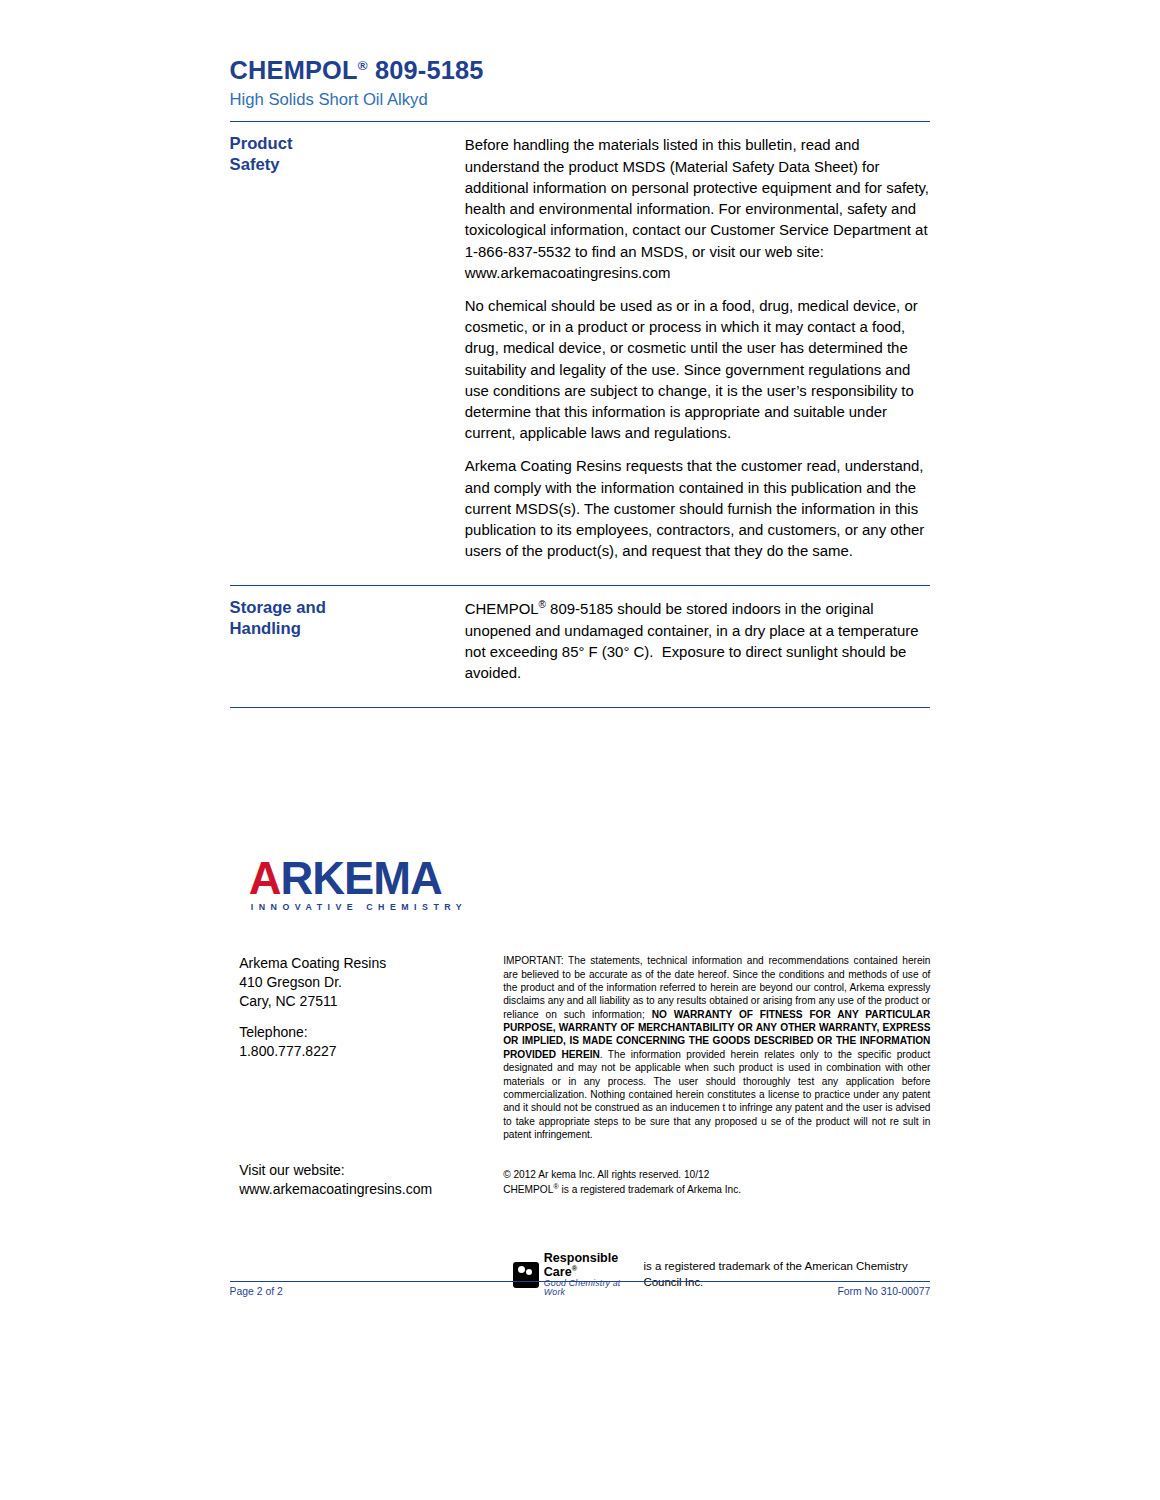CHEMPOL® 809-5185
High Solids Short Oil Alkyd
Product
Safety
Before handling the materials listed in this bulletin, read and understand the product MSDS (Material Safety Data Sheet) for additional information on personal protective equipment and for safety, health and environmental information. For environmental, safety and toxicological information, contact our Customer Service Department at 1-866-837-5532 to find an MSDS, or visit our web site: www.arkemacoatingresins.com
No chemical should be used as or in a food, drug, medical device, or cosmetic, or in a product or process in which it may contact a food, drug, medical device, or cosmetic until the user has determined the suitability and legality of the use. Since government regulations and use conditions are subject to change, it is the user’s responsibility to determine that this information is appropriate and suitable under current, applicable laws and regulations.
Arkema Coating Resins requests that the customer read, understand, and comply with the information contained in this publication and the current MSDS(s). The customer should furnish the information in this publication to its employees, contractors, and customers, or any other users of the product(s), and request that they do the same.
Storage and
Handling
CHEMPOL® 809-5185 should be stored indoors in the original unopened and undamaged container, in a dry place at a temperature not exceeding 85° F (30° C). Exposure to direct sunlight should be avoided.
ARKEMA
INNOVATIVE CHEMISTRY
Arkema Coating Resins
410 Gregson Dr.
Cary, NC 27511
Telephone:
1.800.777.8227
Visit our website:
www.arkemacoatingresins.com
IMPORTANT: The statements, technical information and recommendations contained herein are believed to be accurate as of the date hereof. Since the conditions and methods of use of the product and of the information referred to herein are beyond our control, Arkema expressly disclaims any and all liability as to any results obtained or arising from any use of the product or reliance on such information; NO WARRANTY OF FITNESS FOR ANY PARTICULAR PURPOSE, WARRANTY OF MERCHANTABILITY OR ANY OTHER WARRANTY, EXPRESS OR IMPLIED, IS MADE CONCERNING THE GOODS DESCRIBED OR THE INFORMATION PROVIDED HEREIN. The information provided herein relates only to the specific product designated and may not be applicable when such product is used in combination with other materials or in any process. The user should thoroughly test any application before commercialization. Nothing contained herein constitutes a license to practice under any patent and it should not be construed as an inducemen t to infringe any patent and the user is advised to take appropriate steps to be sure that any proposed u se of the product will not re sult in patent infringement.
© 2012 Ar kema Inc. All rights reserved. 10/12
CHEMPOL® is a registered trademark of Arkema Inc.
Responsible Care®
Good Chemistry at Work
is a registered trademark of the American Chemistry Council Inc.
Page 2 of 2 Form No 310-00077